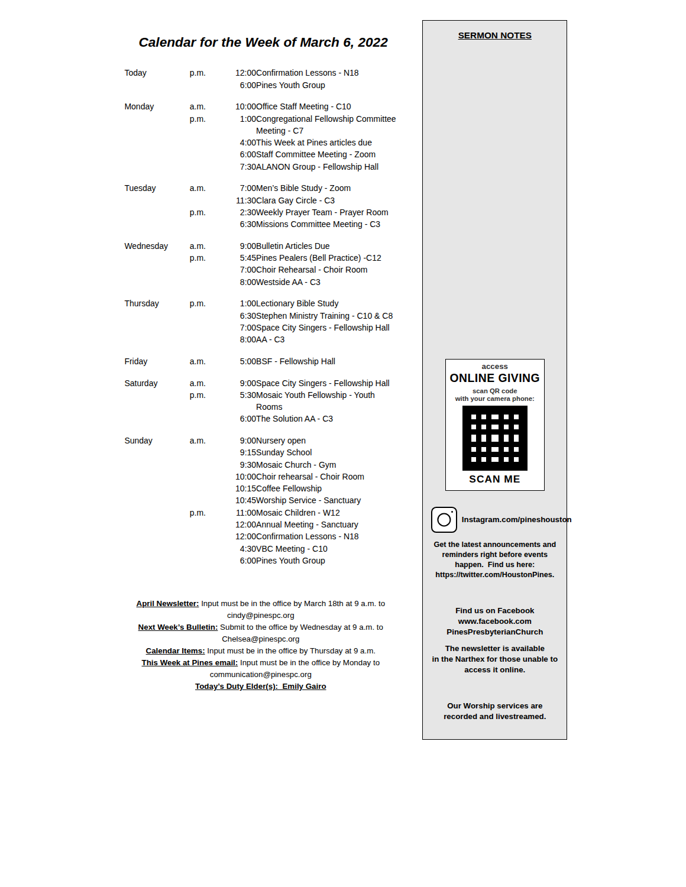Calendar for the Week of March 6, 2022
| Today | p.m. | 12:00 | Confirmation Lessons - N18 |
| | | 6:00 | Pines Youth Group |
| Monday | a.m. | 10:00 | Office Staff Meeting - C10 |
| | p.m. | 1:00 | Congregational Fellowship Committee Meeting - C7 |
| | | 4:00 | This Week at Pines articles due |
| | | 6:00 | Staff Committee Meeting - Zoom |
| | | 7:30 | ALANON Group - Fellowship Hall |
| Tuesday | a.m. | 7:00 | Men’s Bible Study - Zoom |
| | | 11:30 | Clara Gay Circle - C3 |
| | p.m. | 2:30 | Weekly Prayer Team - Prayer Room |
| | | 6:30 | Missions Committee Meeting - C3 |
| Wednesday | a.m. | 9:00 | Bulletin Articles Due |
| | p.m. | 5:45 | Pines Pealers (Bell Practice) -C12 |
| | | 7:00 | Choir Rehearsal - Choir Room |
| | | 8:00 | Westside AA - C3 |
| Thursday | p.m. | 1:00 | Lectionary Bible Study |
| | | 6:30 | Stephen Ministry Training - C10 & C8 |
| | | 7:00 | Space City Singers - Fellowship Hall |
| | | 8:00 | AA - C3 |
| Friday | a.m. | 5:00 | BSF - Fellowship Hall |
| Saturday | a.m. | 9:00 | Space City Singers - Fellowship Hall |
| | p.m. | 5:30 | Mosaic Youth Fellowship - Youth Rooms |
| | | 6:00 | The Solution AA - C3 |
| Sunday | a.m. | 9:00 | Nursery open |
| | | 9:15 | Sunday School |
| | | 9:30 | Mosaic Church - Gym |
| | | 10:00 | Choir rehearsal - Choir Room |
| | | 10:15 | Coffee Fellowship |
| | | 10:45 | Worship Service - Sanctuary |
| | p.m. | 11:00 | Mosaic Children - W12 |
| | | 12:00 | Annual Meeting - Sanctuary |
| | | 12:00 | Confirmation Lessons - N18 |
| | | 4:30 | VBC Meeting - C10 |
| | | 6:00 | Pines Youth Group |
April Newsletter: Input must be in the office by March 18th at 9 a.m. to cindy@pinespc.org
Next Week’s Bulletin: Submit to the office by Wednesday at 9 a.m. to Chelsea@pinespc.org
Calendar Items: Input must be in the office by Thursday at 9 a.m.
This Week at Pines email: Input must be in the office by Monday to
communication@pinespc.org
Today’s Duty Elder(s): Emily Gairo
SERMON NOTES
access
ONLINE GIVING
scan QR code
with your camera phone:
SCAN ME
Instagram.com/pineshouston
Get the latest announcements and reminders right before events happen. Find us here: https://twitter.com/HoustonPines.
Find us on Facebook
www.facebook.com
PinesPresbyterianChurch
The newsletter is available
in the Narthex for those unable to access it online.
Our Worship services are
recorded and livestreamed.